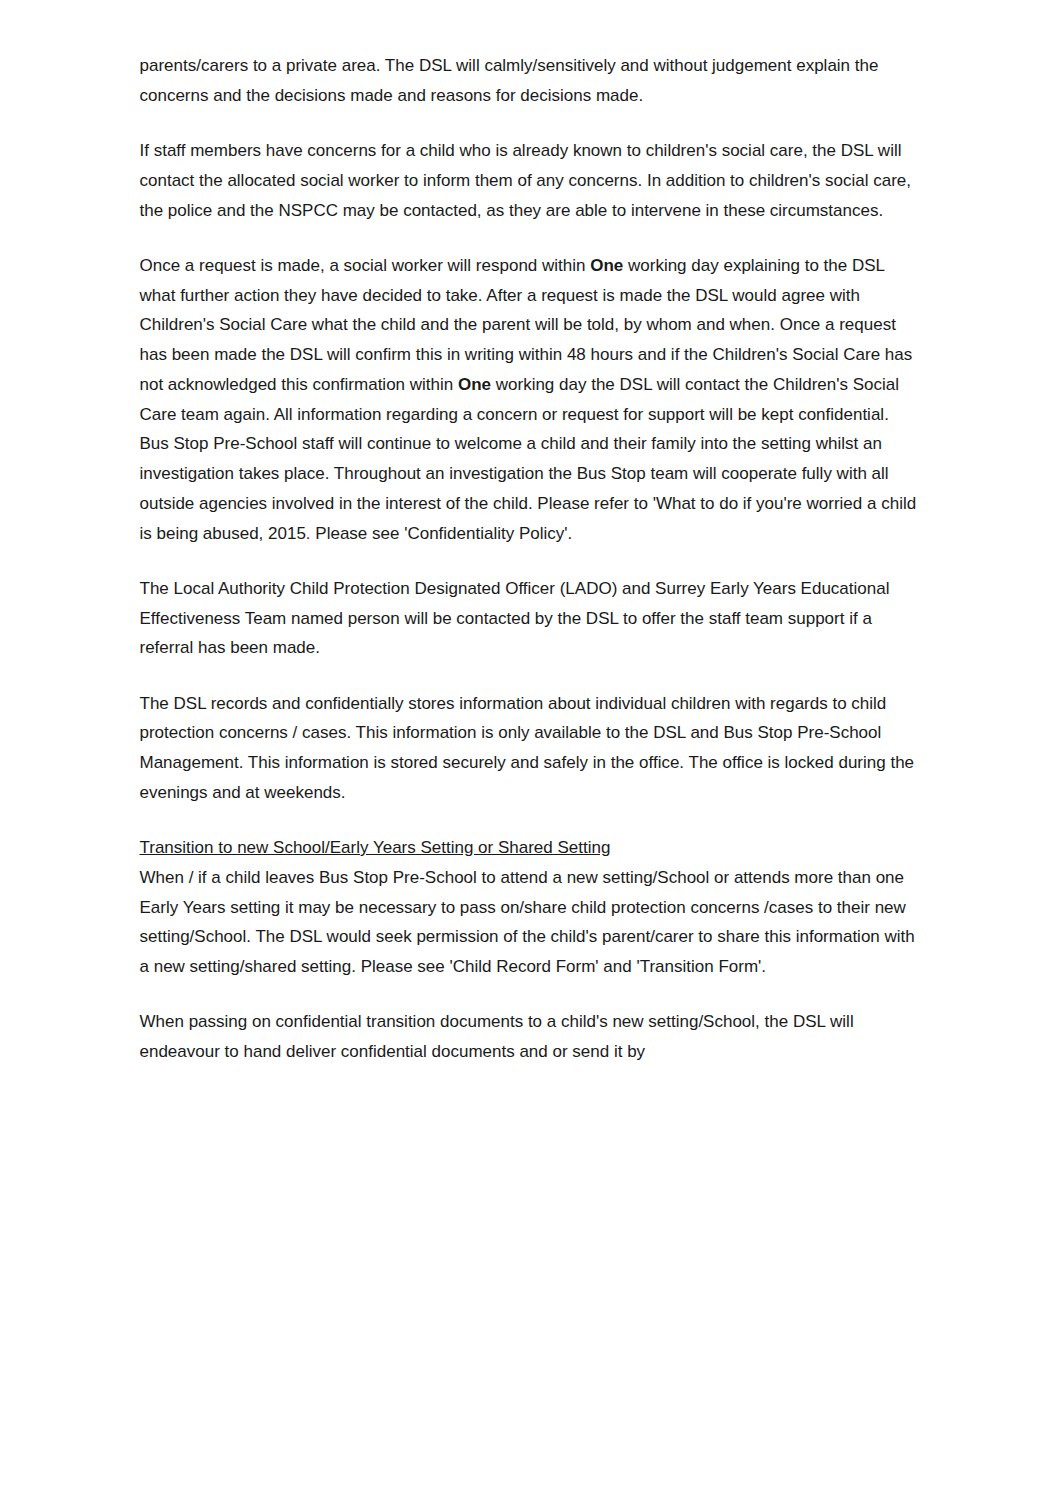parents/carers to a private area. The DSL will calmly/sensitively and without judgement explain the concerns and the decisions made and reasons for decisions made.
If staff members have concerns for a child who is already known to children's social care, the DSL will contact the allocated social worker to inform them of any concerns. In addition to children's social care, the police and the NSPCC may be contacted, as they are able to intervene in these circumstances.
Once a request is made, a social worker will respond within One working day explaining to the DSL what further action they have decided to take. After a request is made the DSL would agree with Children's Social Care what the child and the parent will be told, by whom and when. Once a request has been made the DSL will confirm this in writing within 48 hours and if the Children's Social Care has not acknowledged this confirmation within One working day the DSL will contact the Children's Social Care team again. All information regarding a concern or request for support will be kept confidential. Bus Stop Pre-School staff will continue to welcome a child and their family into the setting whilst an investigation takes place. Throughout an investigation the Bus Stop team will cooperate fully with all outside agencies involved in the interest of the child. Please refer to 'What to do if you're worried a child is being abused, 2015. Please see 'Confidentiality Policy'.
The Local Authority Child Protection Designated Officer (LADO) and Surrey Early Years Educational Effectiveness Team named person will be contacted by the DSL to offer the staff team support if a referral has been made.
The DSL records and confidentially stores information about individual children with regards to child protection concerns / cases. This information is only available to the DSL and Bus Stop Pre-School Management. This information is stored securely and safely in the office. The office is locked during the evenings and at weekends.
Transition to new School/Early Years Setting or Shared Setting
When / if a child leaves Bus Stop Pre-School to attend a new setting/School or attends more than one Early Years setting it may be necessary to pass on/share child protection concerns /cases to their new setting/School. The DSL would seek permission of the child's parent/carer to share this information with a new setting/shared setting. Please see 'Child Record Form' and 'Transition Form'.
When passing on confidential transition documents to a child's new setting/School, the DSL will endeavour to hand deliver confidential documents and or send it by